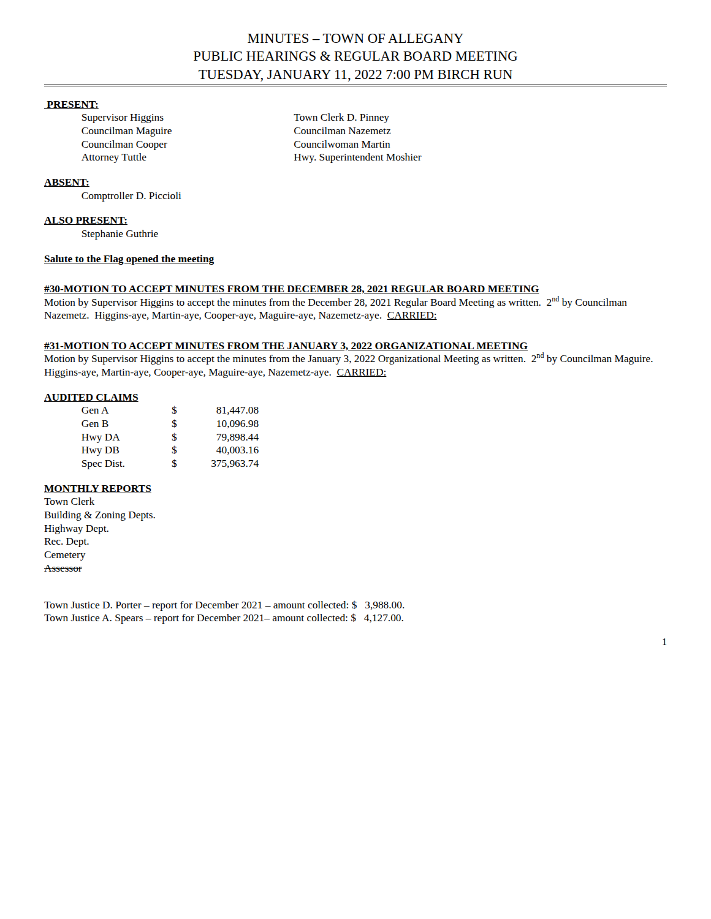MINUTES – TOWN OF ALLEGANY PUBLIC HEARINGS & REGULAR BOARD MEETING TUESDAY, JANUARY 11, 2022 7:00 PM BIRCH RUN
PRESENT:
Supervisor Higgins
Town Clerk D. Pinney
Councilman Maguire
Councilman Nazemetz
Councilman Cooper
Councilwoman Martin
Attorney Tuttle
Hwy. Superintendent Moshier
ABSENT:
Comptroller D. Piccioli
ALSO PRESENT:
Stephanie Guthrie
Salute to the Flag opened the meeting
#30-MOTION TO ACCEPT MINUTES FROM THE DECEMBER 28, 2021 REGULAR BOARD MEETING
Motion by Supervisor Higgins to accept the minutes from the December 28, 2021 Regular Board Meeting as written. 2nd by Councilman Nazemetz. Higgins-aye, Martin-aye, Cooper-aye, Maguire-aye, Nazemetz-aye. CARRIED:
#31-MOTION TO ACCEPT MINUTES FROM THE JANUARY 3, 2022 ORGANIZATIONAL MEETING
Motion by Supervisor Higgins to accept the minutes from the January 3, 2022 Organizational Meeting as written. 2nd by Councilman Maguire. Higgins-aye, Martin-aye, Cooper-aye, Maguire-aye, Nazemetz-aye. CARRIED:
AUDITED CLAIMS
Gen A
$
81,447.08
Gen B
$
10,096.98
Hwy DA
$
79,898.44
Hwy DB
$
40,003.16
Spec Dist.
$
375,963.74
MONTHLY REPORTS
Town Clerk
Building & Zoning Depts.
Highway Dept.
Rec. Dept.
Cemetery
Assessor
Town Justice D. Porter – report for December 2021 – amount collected: $ 3,988.00.
Town Justice A. Spears – report for December 2021– amount collected: $ 4,127.00.
1